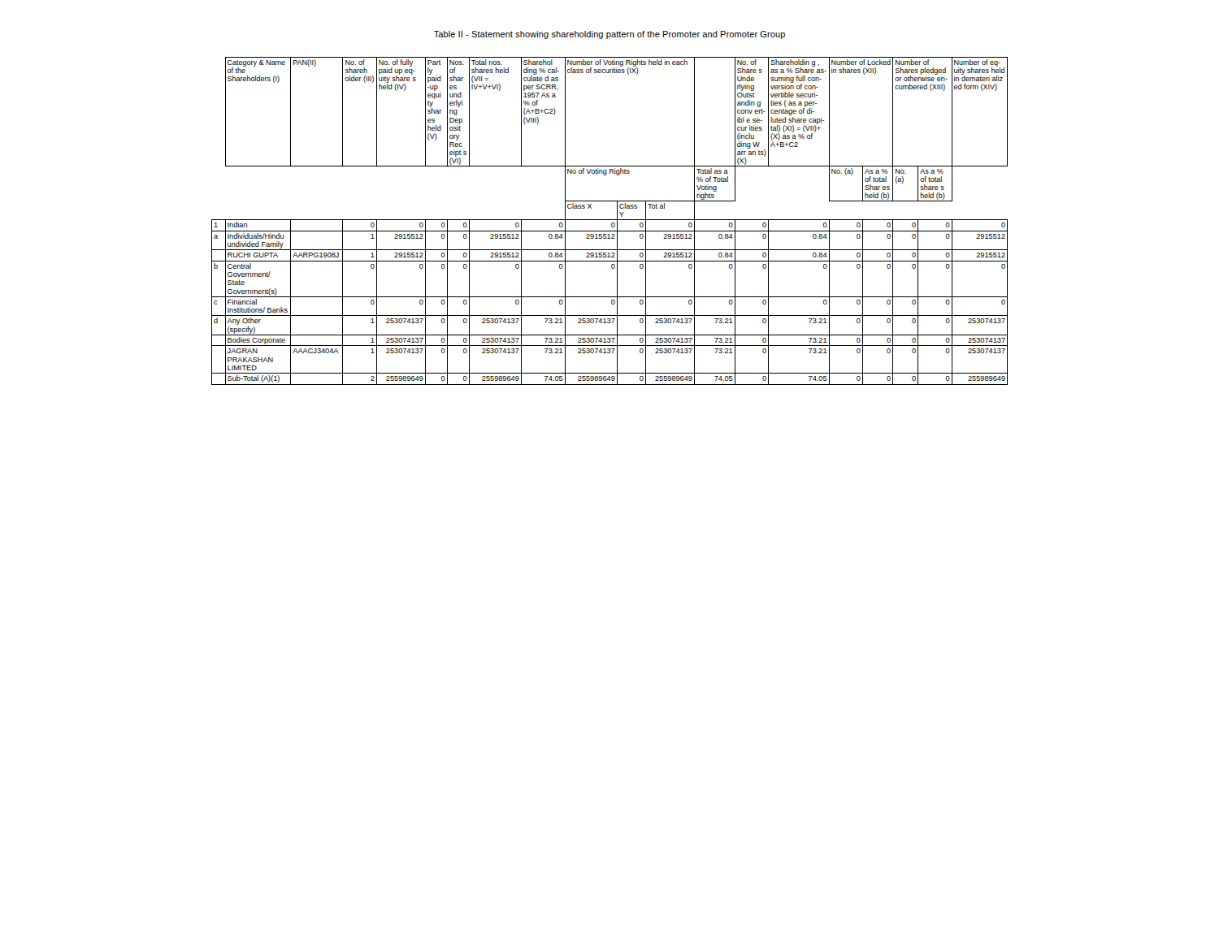Table II - Statement showing shareholding pattern of the Promoter and Promoter Group
| | Category & Name of the Shareholders (I) | PAN(II) | No. of shareh older (III) | No. of fully paid up equity share s held (IV) | Part ly paid -up equi ty shar es held (V) | Nos. of shar es und erlyi ng Dep osit ory Rec eipt s (VI) | Total nos. shares held (VII = IV+V+VI) | Sharehol ding % calculate d as per SCRR, 1957 As a % of (A+B+C2) (VIII) | Number of Voting Rights held in each class of securities (IX) | | No. of Share s Unde rlying Outst andin g conv ertibl e secur ities (inclu ding W arr an ts) (X) | Shareholdin g , as a % Share assuming full conversion of convertible securities ( as a percentage of diluted share capital) (XI) = (VII)+(X) as a % of A+B+C2 | Number of Locked in shares (XII) | Number of Shares pledged or otherwise encumbered (XIII) | Number of equity shares held in demateri aliz ed form (XIV) |
| --- | --- | --- | --- | --- | --- | --- | --- | --- | --- | --- | --- | --- | --- | --- | --- |
| | | | | | | | | | No of Voting Rights | Total as a % of Total Voting rights | | | No. (a) | As a % of total Shar es held (b) | No. (a) | As a % of total share s held (b) | |
| | | | | | | | | | Class X | Class Y | Tot al | | | | | | | | |
| 1 | Indian | | 0 | 0 | 0 | 0 | 0 | 0 | 0 | 0 | 0 | 0 | 0 | 0 | 0 | 0 | 0 | 0 | 0 |
| a | Individuals/Hindu undivided Family | | 1 | 2915512 | 0 | 0 | 2915512 | 0.84 | 2915512 | 0 | 2915512 | 0.84 | 0 | 0.84 | 0 | 0 | 0 | 0 | 2915512 |
| | RUCHI GUPTA | AARPG1908J | 1 | 2915512 | 0 | 0 | 2915512 | 0.84 | 2915512 | 0 | 2915512 | 0.84 | 0 | 0.84 | 0 | 0 | 0 | 0 | 2915512 |
| b | Central Government/ State Government(s) | | 0 | 0 | 0 | 0 | 0 | 0 | 0 | 0 | 0 | 0 | 0 | 0 | 0 | 0 | 0 | 0 | 0 |
| c | Financial Institutions/ Banks | | 0 | 0 | 0 | 0 | 0 | 0 | 0 | 0 | 0 | 0 | 0 | 0 | 0 | 0 | 0 | 0 | 0 |
| d | Any Other (specify) | | 1 | 253074137 | 0 | 0 | 253074137 | 73.21 | 253074137 | 0 | 253074137 | 73.21 | 0 | 73.21 | 0 | 0 | 0 | 0 | 253074137 |
| | Bodies Corporate | | 1 | 253074137 | 0 | 0 | 253074137 | 73.21 | 253074137 | 0 | 253074137 | 73.21 | 0 | 73.21 | 0 | 0 | 0 | 0 | 253074137 |
| | JAGRAN PRAKASHAN LIMITED | AAACJ3404A | 1 | 253074137 | 0 | 0 | 253074137 | 73.21 | 253074137 | 0 | 253074137 | 73.21 | 0 | 73.21 | 0 | 0 | 0 | 0 | 253074137 |
| | Sub-Total (A)(1) | | 2 | 255989649 | 0 | 0 | 255989649 | 74.05 | 255989649 | 0 | 255989649 | 74.05 | 0 | 74.05 | 0 | 0 | 0 | 0 | 255989649 |